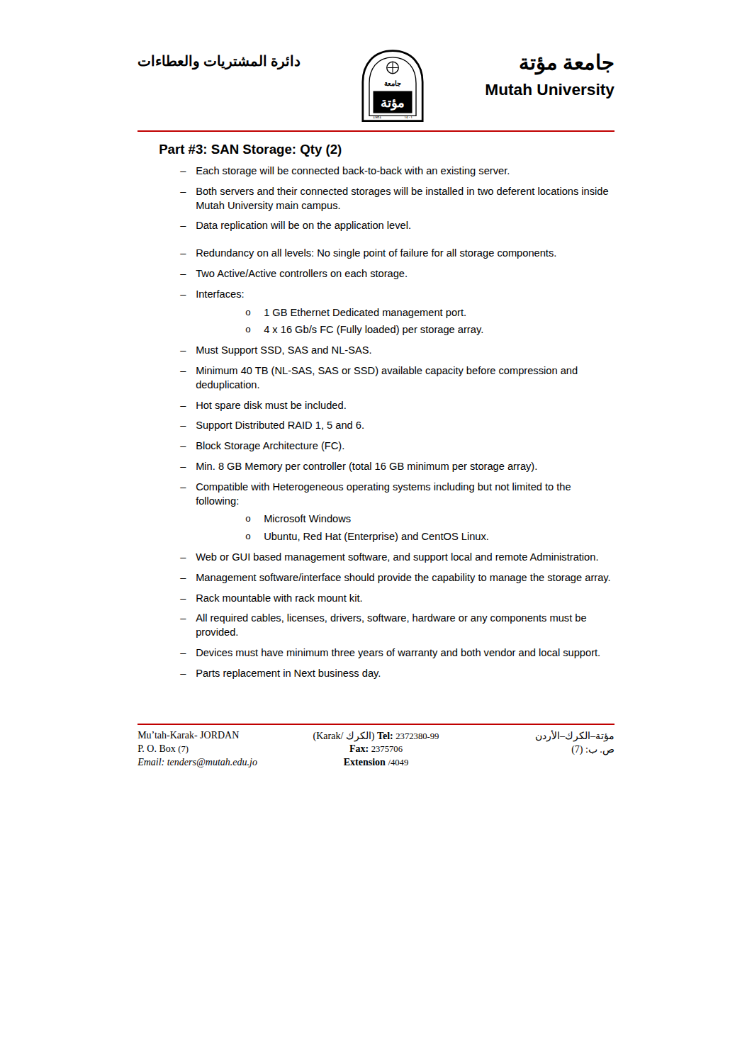دائرة المشتريات والعطاءات
جامعة مؤتة 1981 ١٤٠١
جامعة مؤتة
Mutah University
Part #3: SAN Storage: Qty (2)
Each storage will be connected back-to-back with an existing server.
Both servers and their connected storages will be installed in two deferent locations inside Mutah University main campus.
Data replication will be on the application level.
Redundancy on all levels: No single point of failure for all storage components.
Two Active/Active controllers on each storage.
Interfaces:
1 GB Ethernet Dedicated management port.
4 x 16 Gb/s FC (Fully loaded) per storage array.
Must Support SSD, SAS and NL-SAS.
Minimum 40 TB (NL-SAS, SAS or SSD) available capacity before compression and deduplication.
Hot spare disk must be included.
Support Distributed RAID 1, 5 and 6.
Block Storage Architecture (FC).
Min. 8 GB Memory per controller (total 16 GB minimum per storage array).
Compatible with Heterogeneous operating systems including but not limited to the following:
Microsoft Windows
Ubuntu, Red Hat (Enterprise) and CentOS Linux.
Web or GUI based management software, and support local and remote Administration.
Management software/interface should provide the capability to manage the storage array.
Rack mountable with rack mount kit.
All required cables, licenses, drivers, software, hardware or any components must be provided.
Devices must have minimum three years of warranty and both vendor and local support.
Parts replacement in Next business day.
| Mu’tah-Karak- JORDAN | (Karak/ الكرك) Tel: 2372380-99 | مؤتة–الكرك–الأردن |
| P. O. Box (7) | Fax: 2375706 | ص. ب: (7) |
| Email: tenders@mutah.edu.jo | Extension /4049 | |